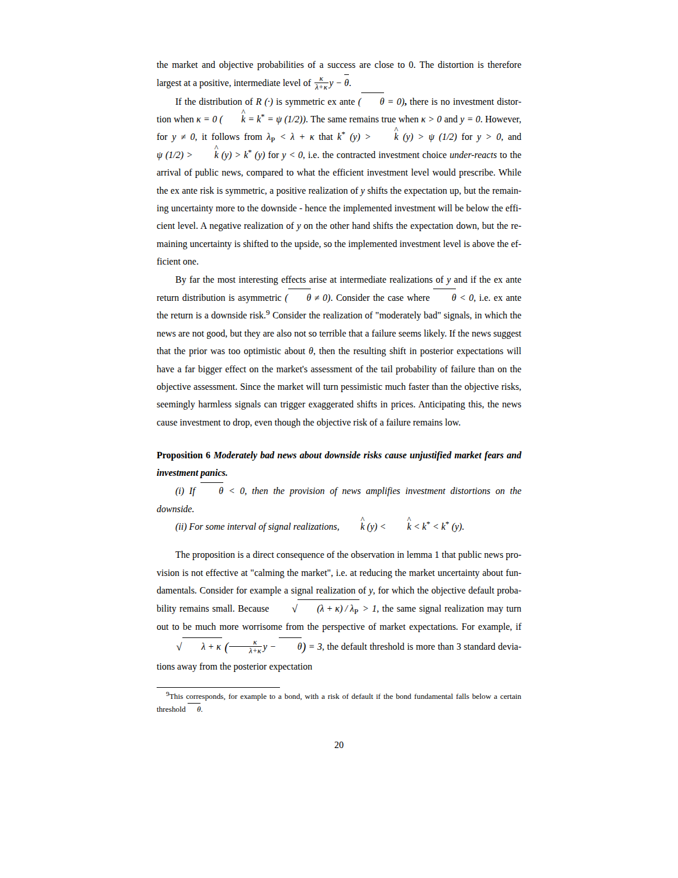the market and objective probabilities of a success are close to 0. The distortion is therefore largest at a positive, intermediate level of κλ+κy − θ.
If the distribution of R (·) is symmetric ex ante (θ = 0), there is no investment distortion when κ = 0 (k = k* = ψ (1/2)). The same remains true when κ > 0 and y = 0. However, for y ≠ 0, it follows from λP < λ + κ that k* (y) > k (y) > ψ (1/2) for y > 0, and ψ (1/2) > k (y) > k* (y) for y < 0, i.e. the contracted investment choice under-reacts to the arrival of public news, compared to what the efficient investment level would prescribe. While the ex ante risk is symmetric, a positive realization of y shifts the expectation up, but the remaining uncertainty more to the downside - hence the implemented investment will be below the efficient level. A negative realization of y on the other hand shifts the expectation down, but the remaining uncertainty is shifted to the upside, so the implemented investment level is above the efficient one.
By far the most interesting effects arise at intermediate realizations of y and if the ex ante return distribution is asymmetric (θ ≠ 0). Consider the case where θ < 0, i.e. ex ante the return is a downside risk.9 Consider the realization of "moderately bad" signals, in which the news are not good, but they are also not so terrible that a failure seems likely. If the news suggest that the prior was too optimistic about θ, then the resulting shift in posterior expectations will have a far bigger effect on the market's assessment of the tail probability of failure than on the objective assessment. Since the market will turn pessimistic much faster than the objective risks, seemingly harmless signals can trigger exaggerated shifts in prices. Anticipating this, the news cause investment to drop, even though the objective risk of a failure remains low.
Proposition 6 Moderately bad news about downside risks cause unjustified market fears and investment panics.
(i) If θ < 0, then the provision of news amplifies investment distortions on the downside.
(ii) For some interval of signal realizations, k (y) < k < k* < k* (y).
The proposition is a direct consequence of the observation in lemma 1 that public news provision is not effective at "calming the market", i.e. at reducing the market uncertainty about fundamentals. Consider for example a signal realization of y, for which the objective default probability remains small. Because (λ + κ) / λP > 1, the same signal realization may turn out to be much more worrisome from the perspective of market expectations. For example, if λ + κ (κλ+κy − θ) = 3, the default threshold is more than 3 standard deviations away from the posterior expectation
9This corresponds, for example to a bond, with a risk of default if the bond fundamental falls below a certain threshold θ.
20